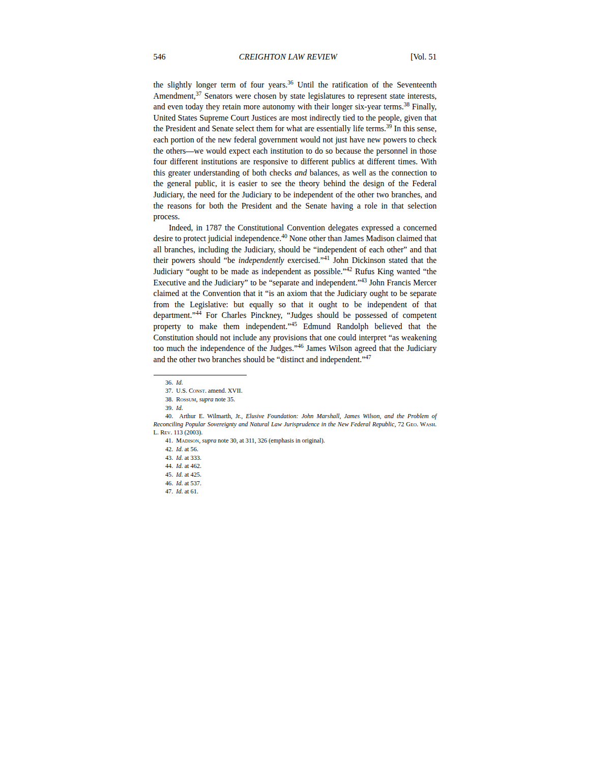546 CREIGHTON LAW REVIEW [Vol. 51
the slightly longer term of four years.36 Until the ratification of the Seventeenth Amendment,37 Senators were chosen by state legislatures to represent state interests, and even today they retain more autonomy with their longer six-year terms.38 Finally, United States Supreme Court Justices are most indirectly tied to the people, given that the President and Senate select them for what are essentially life terms.39 In this sense, each portion of the new federal government would not just have new powers to check the others—we would expect each institution to do so because the personnel in those four different institutions are responsive to different publics at different times. With this greater understanding of both checks and balances, as well as the connection to the general public, it is easier to see the theory behind the design of the Federal Judiciary, the need for the Judiciary to be independent of the other two branches, and the reasons for both the President and the Senate having a role in that selection process.
Indeed, in 1787 the Constitutional Convention delegates expressed a concerned desire to protect judicial independence.40 None other than James Madison claimed that all branches, including the Judiciary, should be “independent of each other” and that their powers should “be independently exercised.”41 John Dickinson stated that the Judiciary “ought to be made as independent as possible.”42 Rufus King wanted “the Executive and the Judiciary” to be “separate and independent.”43 John Francis Mercer claimed at the Convention that it “is an axiom that the Judiciary ought to be separate from the Legislative: but equally so that it ought to be independent of that department.”44 For Charles Pinckney, “Judges should be possessed of competent property to make them independent.”45 Edmund Randolph believed that the Constitution should not include any provisions that one could interpret “as weakening too much the independence of the Judges.”46 James Wilson agreed that the Judiciary and the other two branches should be “distinct and independent.”47
36. Id.
37. U.S. Const. amend. XVII.
38. Rossum, supra note 35.
39. Id.
40. Arthur E. Wilmarth, Jr., Elusive Foundation: John Marshall, James Wilson, and the Problem of Reconciling Popular Sovereignty and Natural Law Jurisprudence in the New Federal Republic, 72 Geo. Wash. L. Rev. 113 (2003).
41. Madison, supra note 30, at 311, 326 (emphasis in original).
42. Id. at 56.
43. Id. at 333.
44. Id. at 462.
45. Id. at 425.
46. Id. at 537.
47. Id. at 61.